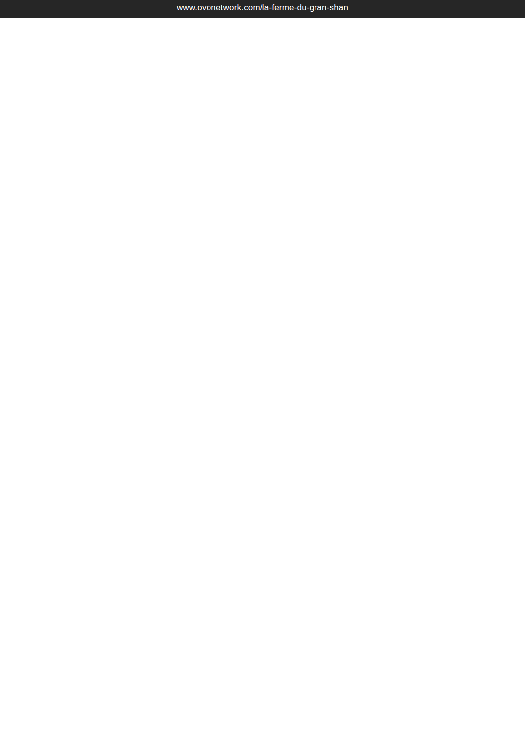www.ovonetwork.com/la-ferme-du-gran-shan